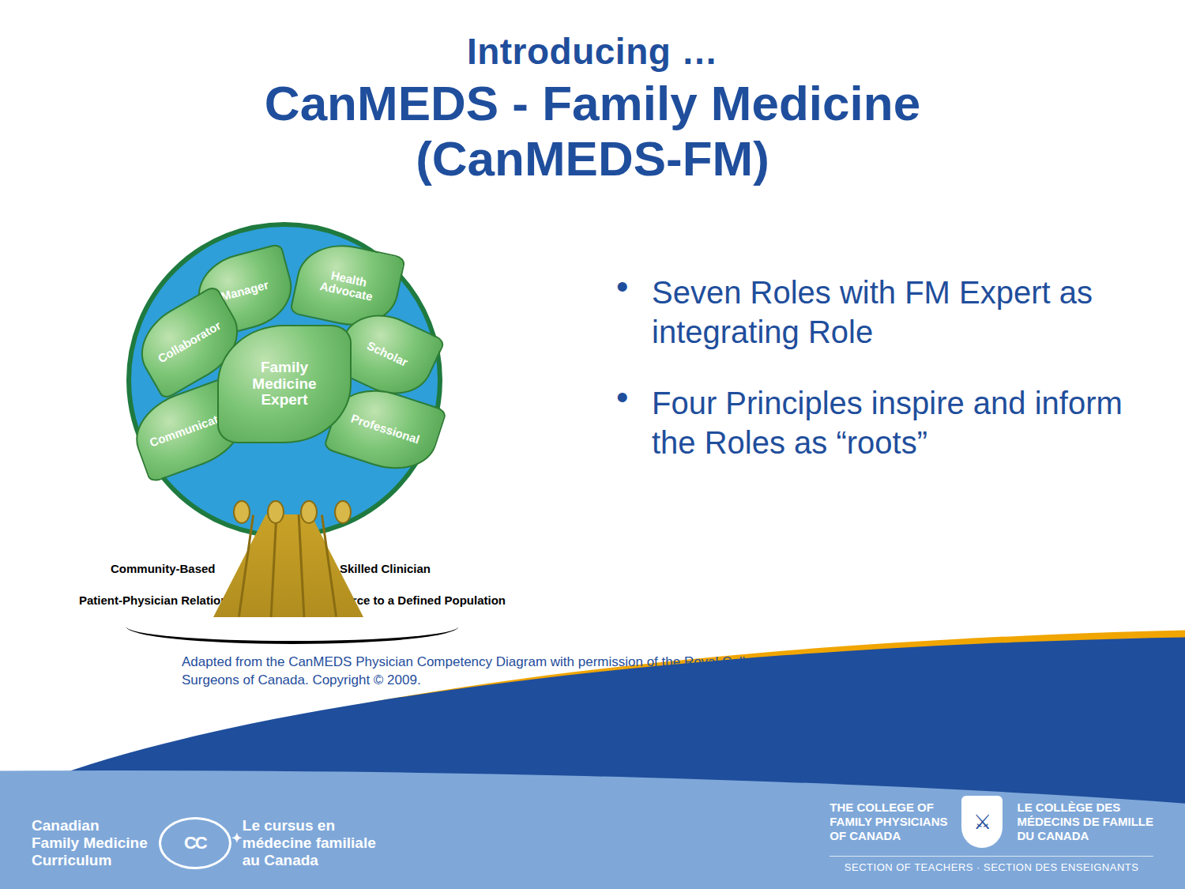Introducing …
CanMEDS - Family Medicine
(CanMEDS-FM)
Manager
Health
Advocate
Collaborator
Scholar
Communicator
Professional
Family
Medicine
Expert
Community-Based Skilled Clinician Patient-Physician Relationship Resource to a Defined Population
Seven Roles with FM Expert as integrating Role
Four Principles inspire and inform the Roles as “roots”
Adapted from the CanMEDS Physician Competency Diagram with permission of the Royal College of Physicians and Surgeons of Canada. Copyright © 2009.
Canadian
Family Medicine
Curriculum
CC
Le cursus en
médecine familiale
au Canada
THE COLLEGE OF
FAMILY PHYSICIANS
OF CANADA
⚔
LE COLLÈGE DES
MÉDECINS DE FAMILLE
DU CANADA
SECTION OF TEACHERS · SECTION DES ENSEIGNANTS